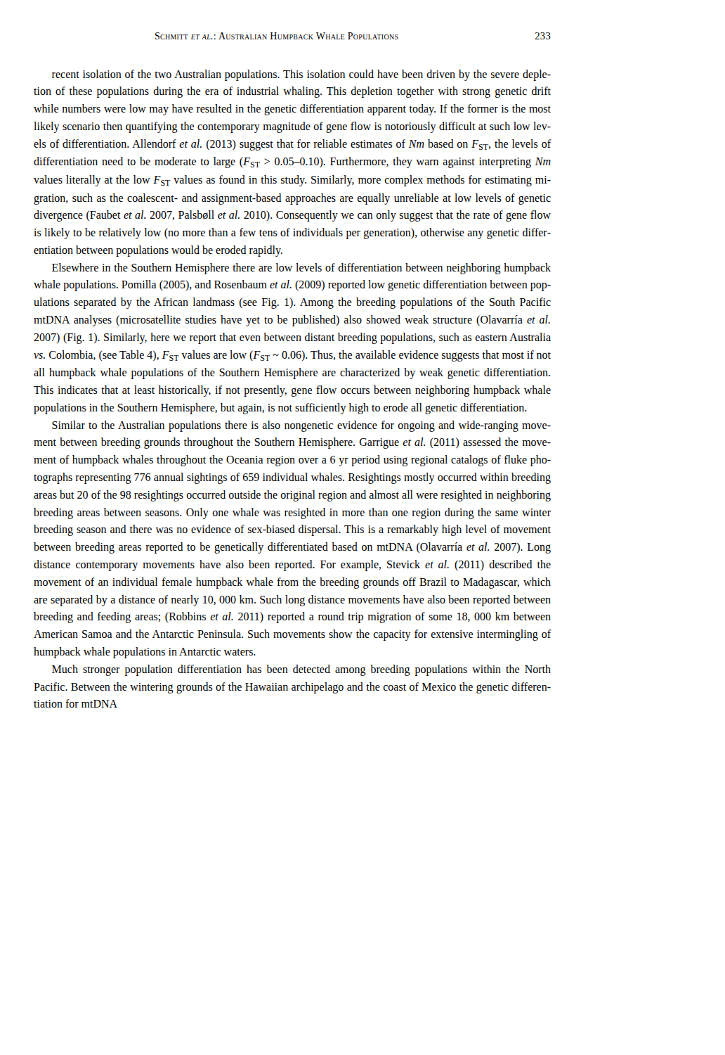Schmitt et al.: Australian Humpback Whale Populations 233
recent isolation of the two Australian populations. This isolation could have been driven by the severe depletion of these populations during the era of industrial whaling. This depletion together with strong genetic drift while numbers were low may have resulted in the genetic differentiation apparent today. If the former is the most likely scenario then quantifying the contemporary magnitude of gene flow is notoriously difficult at such low levels of differentiation. Allendorf et al. (2013) suggest that for reliable estimates of Nm based on FST, the levels of differentiation need to be moderate to large (FST > 0.05–0.10). Furthermore, they warn against interpreting Nm values literally at the low FST values as found in this study. Similarly, more complex methods for estimating migration, such as the coalescent- and assignment-based approaches are equally unreliable at low levels of genetic divergence (Faubet et al. 2007, Palsbøll et al. 2010). Consequently we can only suggest that the rate of gene flow is likely to be relatively low (no more than a few tens of individuals per generation), otherwise any genetic differentiation between populations would be eroded rapidly.
Elsewhere in the Southern Hemisphere there are low levels of differentiation between neighboring humpback whale populations. Pomilla (2005), and Rosenbaum et al. (2009) reported low genetic differentiation between populations separated by the African landmass (see Fig. 1). Among the breeding populations of the South Pacific mtDNA analyses (microsatellite studies have yet to be published) also showed weak structure (Olavarría et al. 2007) (Fig. 1). Similarly, here we report that even between distant breeding populations, such as eastern Australia vs. Colombia, (see Table 4), FST values are low (FST ~ 0.06). Thus, the available evidence suggests that most if not all humpback whale populations of the Southern Hemisphere are characterized by weak genetic differentiation. This indicates that at least historically, if not presently, gene flow occurs between neighboring humpback whale populations in the Southern Hemisphere, but again, is not sufficiently high to erode all genetic differentiation.
Similar to the Australian populations there is also nongenetic evidence for ongoing and wide-ranging movement between breeding grounds throughout the Southern Hemisphere. Garrigue et al. (2011) assessed the movement of humpback whales throughout the Oceania region over a 6 yr period using regional catalogs of fluke photographs representing 776 annual sightings of 659 individual whales. Resightings mostly occurred within breeding areas but 20 of the 98 resightings occurred outside the original region and almost all were resighted in neighboring breeding areas between seasons. Only one whale was resighted in more than one region during the same winter breeding season and there was no evidence of sex-biased dispersal. This is a remarkably high level of movement between breeding areas reported to be genetically differentiated based on mtDNA (Olavarría et al. 2007). Long distance contemporary movements have also been reported. For example, Stevick et al. (2011) described the movement of an individual female humpback whale from the breeding grounds off Brazil to Madagascar, which are separated by a distance of nearly 10, 000 km. Such long distance movements have also been reported between breeding and feeding areas; (Robbins et al. 2011) reported a round trip migration of some 18, 000 km between American Samoa and the Antarctic Peninsula. Such movements show the capacity for extensive intermingling of humpback whale populations in Antarctic waters.
Much stronger population differentiation has been detected among breeding populations within the North Pacific. Between the wintering grounds of the Hawaiian archipelago and the coast of Mexico the genetic differentiation for mtDNA